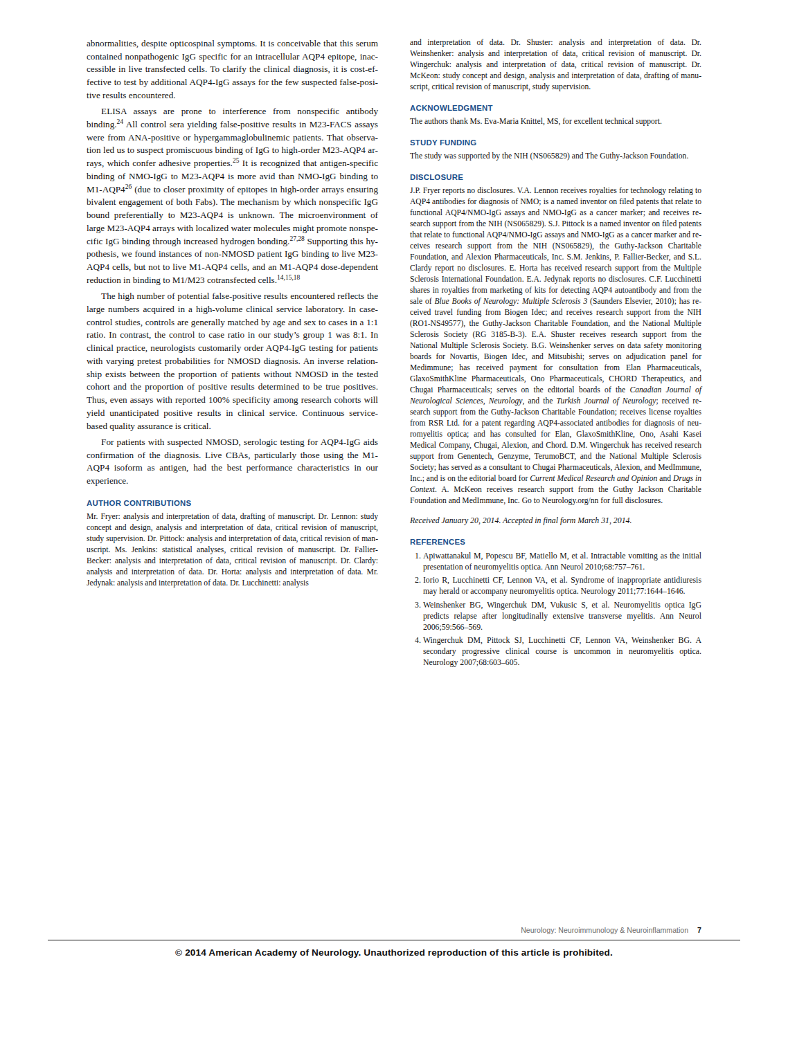abnormalities, despite opticospinal symptoms. It is conceivable that this serum contained nonpathogenic IgG specific for an intracellular AQP4 epitope, inaccessible in live transfected cells. To clarify the clinical diagnosis, it is cost-effective to test by additional AQP4-IgG assays for the few suspected false-positive results encountered.
ELISA assays are prone to interference from nonspecific antibody binding.24 All control sera yielding false-positive results in M23-FACS assays were from ANA-positive or hypergammaglobulinemic patients. That observation led us to suspect promiscuous binding of IgG to high-order M23-AQP4 arrays, which confer adhesive properties.25 It is recognized that antigen-specific binding of NMO-IgG to M23-AQP4 is more avid than NMO-IgG binding to M1-AQP426 (due to closer proximity of epitopes in high-order arrays ensuring bivalent engagement of both Fabs). The mechanism by which nonspecific IgG bound preferentially to M23-AQP4 is unknown. The microenvironment of large M23-AQP4 arrays with localized water molecules might promote nonspecific IgG binding through increased hydrogen bonding.27,28 Supporting this hypothesis, we found instances of non-NMOSD patient IgG binding to live M23-AQP4 cells, but not to live M1-AQP4 cells, and an M1-AQP4 dose-dependent reduction in binding to M1/M23 cotransfected cells.14,15,18
The high number of potential false-positive results encountered reflects the large numbers acquired in a high-volume clinical service laboratory. In case-control studies, controls are generally matched by age and sex to cases in a 1:1 ratio. In contrast, the control to case ratio in our study’s group 1 was 8:1. In clinical practice, neurologists customarily order AQP4-IgG testing for patients with varying pretest probabilities for NMOSD diagnosis. An inverse relationship exists between the proportion of patients without NMOSD in the tested cohort and the proportion of positive results determined to be true positives. Thus, even assays with reported 100% specificity among research cohorts will yield unanticipated positive results in clinical service. Continuous service-based quality assurance is critical.
For patients with suspected NMOSD, serologic testing for AQP4-IgG aids confirmation of the diagnosis. Live CBAs, particularly those using the M1-AQP4 isoform as antigen, had the best performance characteristics in our experience.
Author Contributions
Mr. Fryer: analysis and interpretation of data, drafting of manuscript. Dr. Lennon: study concept and design, analysis and interpretation of data, critical revision of manuscript, study supervision. Dr. Pittock: analysis and interpretation of data, critical revision of manuscript. Ms. Jenkins: statistical analyses, critical revision of manuscript. Dr. Fallier-Becker: analysis and interpretation of data, critical revision of manuscript. Dr. Clardy: analysis and interpretation of data. Dr. Horta: analysis and interpretation of data. Mr. Jedynak: analysis and interpretation of data. Dr. Lucchinetti: analysis
and interpretation of data. Dr. Shuster: analysis and interpretation of data. Dr. Weinshenker: analysis and interpretation of data, critical revision of manuscript. Dr. Wingerchuk: analysis and interpretation of data, critical revision of manuscript. Dr. McKeon: study concept and design, analysis and interpretation of data, drafting of manuscript, critical revision of manuscript, study supervision.
Acknowledgment
The authors thank Ms. Eva-Maria Knittel, MS, for excellent technical support.
Study Funding
The study was supported by the NIH (NS065829) and The Guthy-Jackson Foundation.
Disclosure
J.P. Fryer reports no disclosures. V.A. Lennon receives royalties for technology relating to AQP4 antibodies for diagnosis of NMO; is a named inventor on filed patents that relate to functional AQP4/NMO-IgG assays and NMO-IgG as a cancer marker; and receives research support from the NIH (NS065829). S.J. Pittock is a named inventor on filed patents that relate to functional AQP4/NMO-IgG assays and NMO-IgG as a cancer marker and receives research support from the NIH (NS065829), the Guthy-Jackson Charitable Foundation, and Alexion Pharmaceuticals, Inc. S.M. Jenkins, P. Fallier-Becker, and S.L. Clardy report no disclosures. E. Horta has received research support from the Multiple Sclerosis International Foundation. E.A. Jedynak reports no disclosures. C.F. Lucchinetti shares in royalties from marketing of kits for detecting AQP4 autoantibody and from the sale of Blue Books of Neurology: Multiple Sclerosis 3 (Saunders Elsevier, 2010); has received travel funding from Biogen Idec; and receives research support from the NIH (RO1-NS49577), the Guthy-Jackson Charitable Foundation, and the National Multiple Sclerosis Society (RG 3185-B-3). E.A. Shuster receives research support from the National Multiple Sclerosis Society. B.G. Weinshenker serves on data safety monitoring boards for Novartis, Biogen Idec, and Mitsubishi; serves on adjudication panel for Medimmune; has received payment for consultation from Elan Pharmaceuticals, GlaxoSmithKline Pharmaceuticals, Ono Pharmaceuticals, CHORD Therapeutics, and Chugai Pharmaceuticals; serves on the editorial boards of the Canadian Journal of Neurological Sciences, Neurology, and the Turkish Journal of Neurology; received research support from the Guthy-Jackson Charitable Foundation; receives license royalties from RSR Ltd. for a patent regarding AQP4-associated antibodies for diagnosis of neuromyelitis optica; and has consulted for Elan, GlaxoSmithKline, Ono, Asahi Kasei Medical Company, Chugai, Alexion, and Chord. D.M. Wingerchuk has received research support from Genentech, Genzyme, TerumoBCT, and the National Multiple Sclerosis Society; has served as a consultant to Chugai Pharmaceuticals, Alexion, and MedImmune, Inc.; and is on the editorial board for Current Medical Research and Opinion and Drugs in Context. A. McKeon receives research support from the Guthy Jackson Charitable Foundation and MedImmune, Inc. Go to Neurology.org/nn for full disclosures.
Received January 20, 2014. Accepted in final form March 31, 2014.
References
Apiwattanakul M, Popescu BF, Matiello M, et al. Intractable vomiting as the initial presentation of neuromyelitis optica. Ann Neurol 2010;68:757–761.
Iorio R, Lucchinetti CF, Lennon VA, et al. Syndrome of inappropriate antidiuresis may herald or accompany neuromyelitis optica. Neurology 2011;77:1644–1646.
Weinshenker BG, Wingerchuk DM, Vukusic S, et al. Neuromyelitis optica IgG predicts relapse after longitudinally extensive transverse myelitis. Ann Neurol 2006;59:566–569.
Wingerchuk DM, Pittock SJ, Lucchinetti CF, Lennon VA, Weinshenker BG. A secondary progressive clinical course is uncommon in neuromyelitis optica. Neurology 2007;68:603–605.
Neurology: Neuroimmunology & Neuroinflammation 7
© 2014 American Academy of Neurology. Unauthorized reproduction of this article is prohibited.